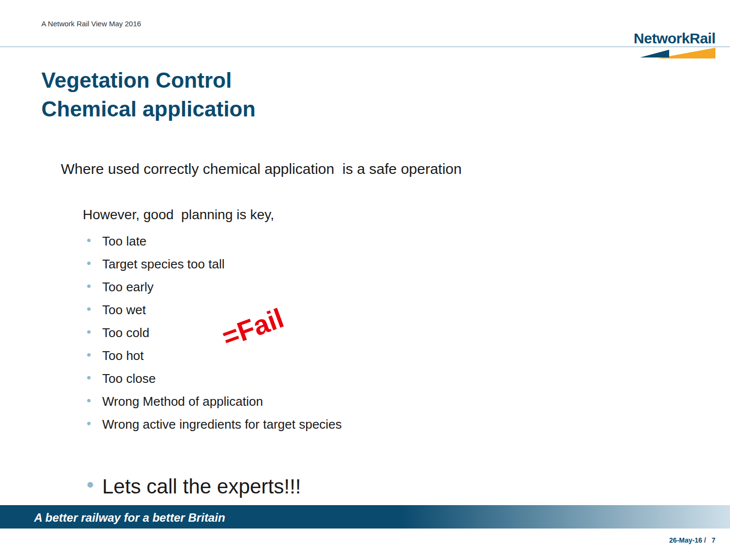A Network Rail View May 2016
NetworkRail
Vegetation Control
Chemical application
Where used correctly chemical application is a safe operation
However, good planning is key,
Too late
Target species too tall
Too early
Too wet
Too cold
Too hot
Too close
Wrong Method of application
Wrong active ingredients for target species
=Fail
Lets call the experts!!!
A better railway for a better Britain
26-May-16 / 7